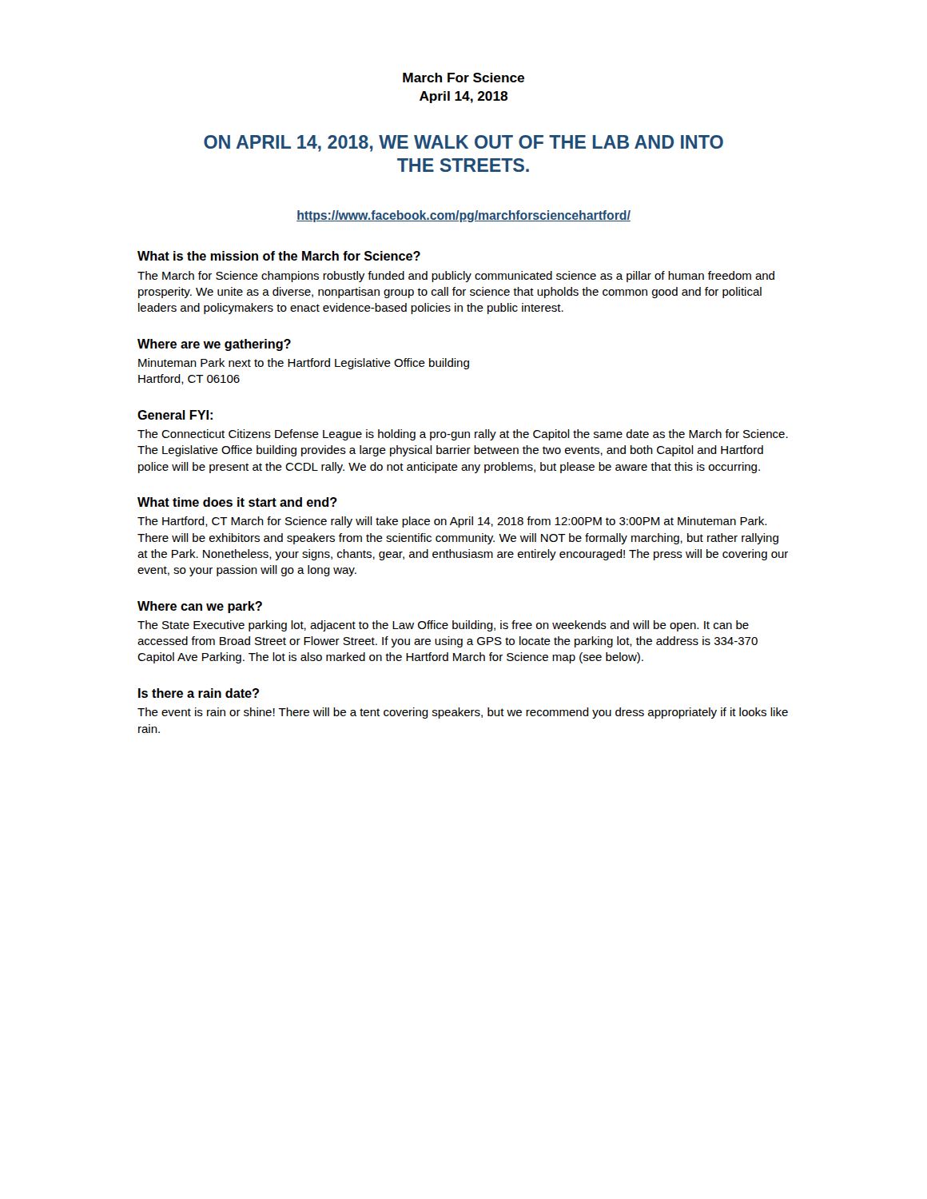March For Science
April 14, 2018
ON APRIL 14, 2018, WE WALK OUT OF THE LAB AND INTO
THE STREETS.
https://www.facebook.com/pg/marchforsciencehartford/
What is the mission of the March for Science?
The March for Science champions robustly funded and publicly communicated science as a pillar of human freedom and prosperity. We unite as a diverse, nonpartisan group to call for science that upholds the common good and for political leaders and policymakers to enact evidence-based policies in the public interest.
Where are we gathering?
Minuteman Park next to the Hartford Legislative Office building
Hartford, CT 06106
General FYI:
The Connecticut Citizens Defense League is holding a pro-gun rally at the Capitol the same date as the March for Science. The Legislative Office building provides a large physical barrier between the two events, and both Capitol and Hartford police will be present at the CCDL rally. We do not anticipate any problems, but please be aware that this is occurring.
What time does it start and end?
The Hartford, CT March for Science rally will take place on April 14, 2018 from 12:00PM to 3:00PM at Minuteman Park. There will be exhibitors and speakers from the scientific community. We will NOT be formally marching, but rather rallying at the Park. Nonetheless, your signs, chants, gear, and enthusiasm are entirely encouraged! The press will be covering our event, so your passion will go a long way.
Where can we park?
The State Executive parking lot, adjacent to the Law Office building, is free on weekends and will be open. It can be accessed from Broad Street or Flower Street. If you are using a GPS to locate the parking lot, the address is 334-370 Capitol Ave Parking. The lot is also marked on the Hartford March for Science map (see below).
Is there a rain date?
The event is rain or shine! There will be a tent covering speakers, but we recommend you dress appropriately if it looks like rain.